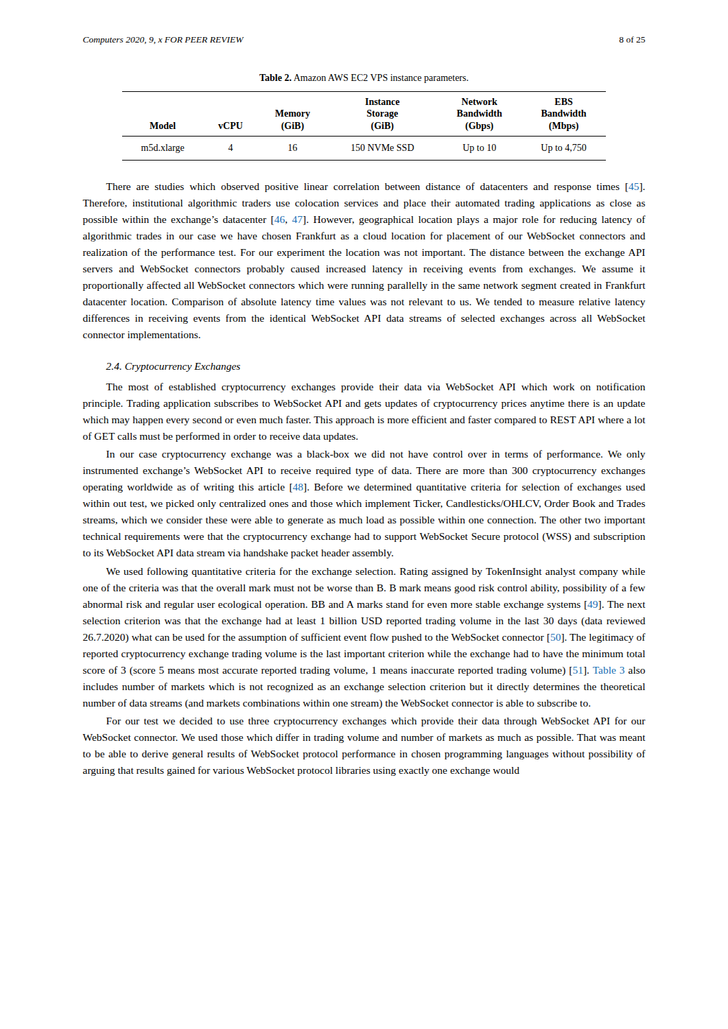Computers 2020, 9, x FOR PEER REVIEW 8 of 25
Table 2. Amazon AWS EC2 VPS instance parameters.
| Model | vCPU | Memory (GiB) | Instance Storage (GiB) | Network Bandwidth (Gbps) | EBS Bandwidth (Mbps) |
| --- | --- | --- | --- | --- | --- |
| m5d.xlarge | 4 | 16 | 150 NVMe SSD | Up to 10 | Up to 4,750 |
There are studies which observed positive linear correlation between distance of datacenters and response times [45]. Therefore, institutional algorithmic traders use colocation services and place their automated trading applications as close as possible within the exchange’s datacenter [46, 47]. However, geographical location plays a major role for reducing latency of algorithmic trades in our case we have chosen Frankfurt as a cloud location for placement of our WebSocket connectors and realization of the performance test. For our experiment the location was not important. The distance between the exchange API servers and WebSocket connectors probably caused increased latency in receiving events from exchanges. We assume it proportionally affected all WebSocket connectors which were running parallelly in the same network segment created in Frankfurt datacenter location. Comparison of absolute latency time values was not relevant to us. We tended to measure relative latency differences in receiving events from the identical WebSocket API data streams of selected exchanges across all WebSocket connector implementations.
2.4. Cryptocurrency Exchanges
The most of established cryptocurrency exchanges provide their data via WebSocket API which work on notification principle. Trading application subscribes to WebSocket API and gets updates of cryptocurrency prices anytime there is an update which may happen every second or even much faster. This approach is more efficient and faster compared to REST API where a lot of GET calls must be performed in order to receive data updates.
In our case cryptocurrency exchange was a black-box we did not have control over in terms of performance. We only instrumented exchange’s WebSocket API to receive required type of data. There are more than 300 cryptocurrency exchanges operating worldwide as of writing this article [48]. Before we determined quantitative criteria for selection of exchanges used within out test, we picked only centralized ones and those which implement Ticker, Candlesticks/OHLCV, Order Book and Trades streams, which we consider these were able to generate as much load as possible within one connection. The other two important technical requirements were that the cryptocurrency exchange had to support WebSocket Secure protocol (WSS) and subscription to its WebSocket API data stream via handshake packet header assembly.
We used following quantitative criteria for the exchange selection. Rating assigned by TokenInsight analyst company while one of the criteria was that the overall mark must not be worse than B. B mark means good risk control ability, possibility of a few abnormal risk and regular user ecological operation. BB and A marks stand for even more stable exchange systems [49]. The next selection criterion was that the exchange had at least 1 billion USD reported trading volume in the last 30 days (data reviewed 26.7.2020) what can be used for the assumption of sufficient event flow pushed to the WebSocket connector [50]. The legitimacy of reported cryptocurrency exchange trading volume is the last important criterion while the exchange had to have the minimum total score of 3 (score 5 means most accurate reported trading volume, 1 means inaccurate reported trading volume) [51]. Table 3 also includes number of markets which is not recognized as an exchange selection criterion but it directly determines the theoretical number of data streams (and markets combinations within one stream) the WebSocket connector is able to subscribe to.
For our test we decided to use three cryptocurrency exchanges which provide their data through WebSocket API for our WebSocket connector. We used those which differ in trading volume and number of markets as much as possible. That was meant to be able to derive general results of WebSocket protocol performance in chosen programming languages without possibility of arguing that results gained for various WebSocket protocol libraries using exactly one exchange would